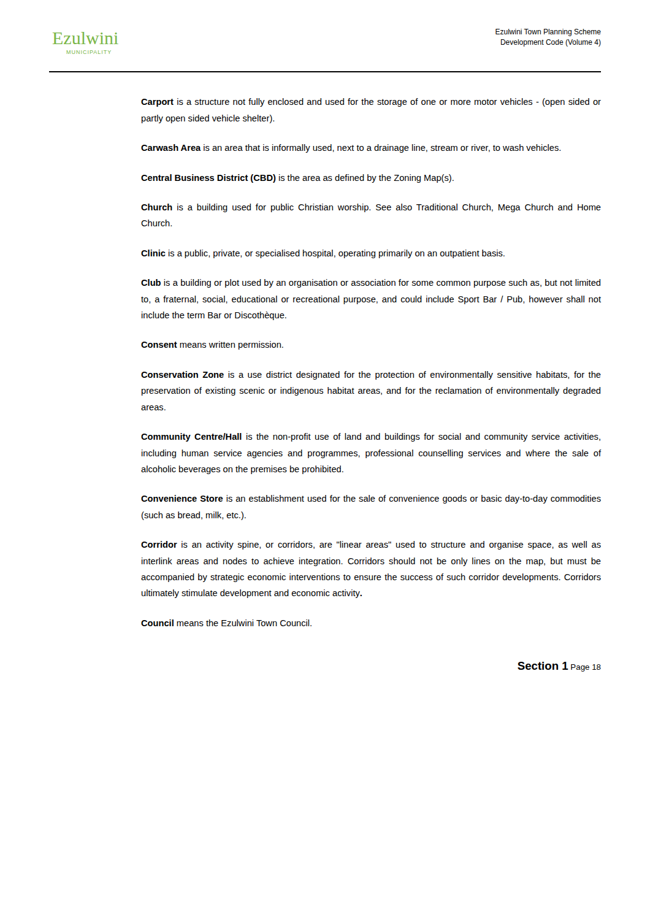Ezulwini MUNICIPALITY
Ezulwini Town Planning Scheme
Development Code (Volume 4)
Carport is a structure not fully enclosed and used for the storage of one or more motor vehicles - (open sided or partly open sided vehicle shelter).
Carwash Area is an area that is informally used, next to a drainage line, stream or river, to wash vehicles.
Central Business District (CBD) is the area as defined by the Zoning Map(s).
Church is a building used for public Christian worship. See also Traditional Church, Mega Church and Home Church.
Clinic is a public, private, or specialised hospital, operating primarily on an outpatient basis.
Club is a building or plot used by an organisation or association for some common purpose such as, but not limited to, a fraternal, social, educational or recreational purpose, and could include Sport Bar / Pub, however shall not include the term Bar or Discothèque.
Consent means written permission.
Conservation Zone is a use district designated for the protection of environmentally sensitive habitats, for the preservation of existing scenic or indigenous habitat areas, and for the reclamation of environmentally degraded areas.
Community Centre/Hall is the non-profit use of land and buildings for social and community service activities, including human service agencies and programmes, professional counselling services and where the sale of alcoholic beverages on the premises be prohibited.
Convenience Store is an establishment used for the sale of convenience goods or basic day-to-day commodities (such as bread, milk, etc.).
Corridor is an activity spine, or corridors, are "linear areas" used to structure and organise space, as well as interlink areas and nodes to achieve integration. Corridors should not be only lines on the map, but must be accompanied by strategic economic interventions to ensure the success of such corridor developments. Corridors ultimately stimulate development and economic activity.
Council means the Ezulwini Town Council.
Section 1 Page 18